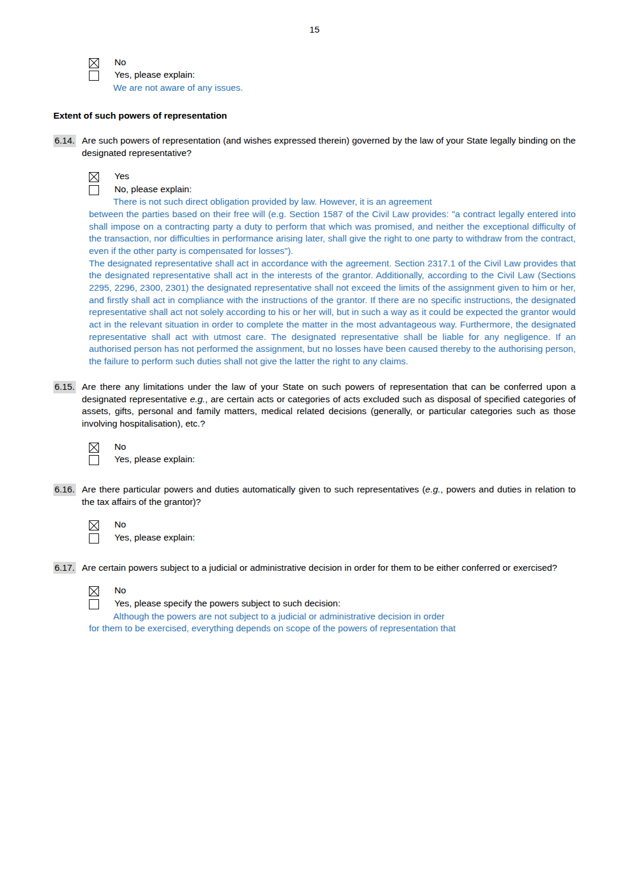15
No
Yes, please explain:
We are not aware of any issues.
Extent of such powers of representation
6.14. Are such powers of representation (and wishes expressed therein) governed by the law of your State legally binding on the designated representative?
Yes
No, please explain:
There is not such direct obligation provided by law. However, it is an agreement
between the parties based on their free will (e.g. Section 1587 of the Civil Law provides: "a contract legally entered into shall impose on a contracting party a duty to perform that which was promised, and neither the exceptional difficulty of the transaction, nor difficulties in performance arising later, shall give the right to one party to withdraw from the contract, even if the other party is compensated for losses").
The designated representative shall act in accordance with the agreement. Section 2317.1 of the Civil Law provides that the designated representative shall act in the interests of the grantor. Additionally, according to the Civil Law (Sections 2295, 2296, 2300, 2301) the designated representative shall not exceed the limits of the assignment given to him or her, and firstly shall act in compliance with the instructions of the grantor. If there are no specific instructions, the designated representative shall act not solely according to his or her will, but in such a way as it could be expected the grantor would act in the relevant situation in order to complete the matter in the most advantageous way. Furthermore, the designated representative shall act with utmost care. The designated representative shall be liable for any negligence. If an authorised person has not performed the assignment, but no losses have been caused thereby to the authorising person, the failure to perform such duties shall not give the latter the right to any claims.
6.15. Are there any limitations under the law of your State on such powers of representation that can be conferred upon a designated representative e.g., are certain acts or categories of acts excluded such as disposal of specified categories of assets, gifts, personal and family matters, medical related decisions (generally, or particular categories such as those involving hospitalisation), etc.?
No
Yes, please explain:
6.16. Are there particular powers and duties automatically given to such representatives (e.g., powers and duties in relation to the tax affairs of the grantor)?
No
Yes, please explain:
6.17. Are certain powers subject to a judicial or administrative decision in order for them to be either conferred or exercised?
No
Yes, please specify the powers subject to such decision:
Although the powers are not subject to a judicial or administrative decision in order
for them to be exercised, everything depends on scope of the powers of representation that